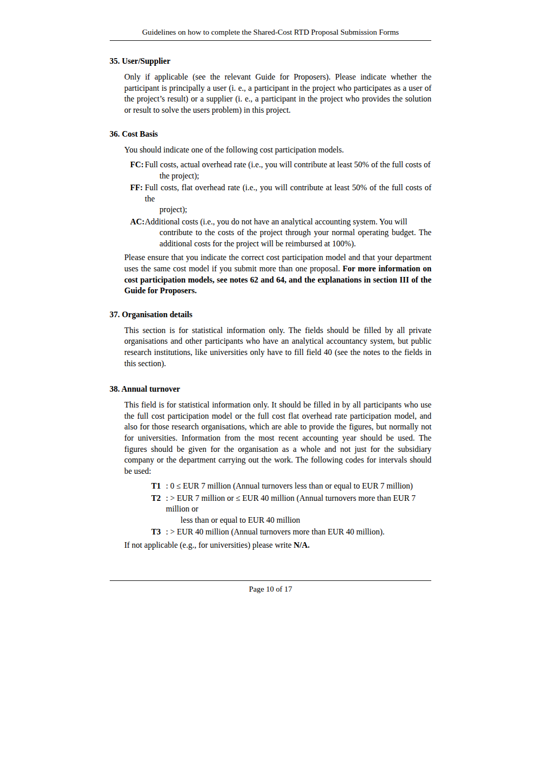Guidelines on how to complete the Shared-Cost RTD Proposal Submission Forms
35. User/Supplier
Only if applicable (see the relevant Guide for Proposers). Please indicate whether the participant is principally a user (i. e., a participant in the project who participates as a user of the project’s result) or a supplier (i. e., a participant in the project who provides the solution or result to solve the users problem) in this project.
36. Cost Basis
You should indicate one of the following cost participation models.
FC:
Full costs, actual overhead rate (i.e., you will contribute at least 50% of the full costs of the project);
FF:
Full costs, flat overhead rate (i.e., you will contribute at least 50% of the full costs of the project);
AC:
Additional costs (i.e., you do not have an analytical accounting system. You will contribute to the costs of the project through your normal operating budget. The additional costs for the project will be reimbursed at 100%).
Please ensure that you indicate the correct cost participation model and that your department uses the same cost model if you submit more than one proposal. For more information on cost participation models, see notes 62 and 64, and the explanations in section III of the Guide for Proposers.
37. Organisation details
This section is for statistical information only. The fields should be filled by all private organisations and other participants who have an analytical accountancy system, but public research institutions, like universities only have to fill field 40 (see the notes to the fields in this section).
38. Annual turnover
This field is for statistical information only. It should be filled in by all participants who use the full cost participation model or the full cost flat overhead rate participation model, and also for those research organisations, which are able to provide the figures, but normally not for universities. Information from the most recent accounting year should be used. The figures should be given for the organisation as a whole and not just for the subsidiary company or the department carrying out the work. The following codes for intervals should be used:
T1 : 0 ≤ EUR 7 million (Annual turnovers less than or equal to EUR 7 million)
T2 : > EUR 7 million or ≤ EUR 40 million (Annual turnovers more than EUR 7 million or less than or equal to EUR 40 million
T3 : > EUR 40 million (Annual turnovers more than EUR 40 million).
If not applicable (e.g., for universities) please write N/A.
Page 10 of 17